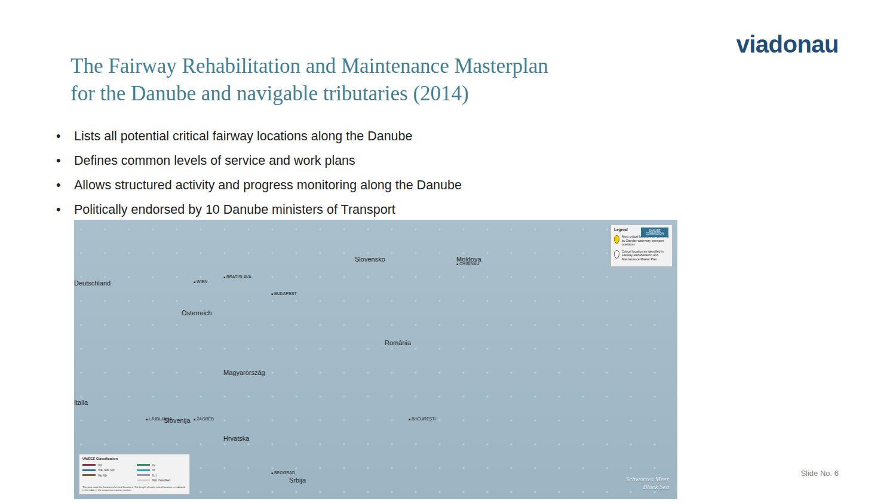viadonau
The Fairway Rehabilitation and Maintenance Masterplan
for the Danube and navigable tributaries (2014)
Lists all potential critical fairway locations along the Danube
Defines common levels of service and work plans
Allows structured activity and progress monitoring along the Danube
Politically endorsed by 10 Danube ministers of Transport
Slovensko
Moldova
Österreich
România
Magyarország
Slovenija
Hrvatska
Srbija
Italia
Deutschland
WIEN
BRATISLAVA
BUDAPEST
BUCUREŞTI
BEOGRAD
SARAJEVO
CHIŞINĂU
ZAGREB
LJUBLJANA
DANUBE
COMMISSION
Legend
Most critical locations as identified by Danube waterway transport operators
Critical location as identified in Fairway Rehabilitation and Maintenance Master Plan
UN/ECE Classification
VII
VIa; VIb; VIc
Va; Vb
IV
III
II; I
Not classified
The pins mark the location of critical locations. The length of each critical location is indicated in the table in the respective country section.
Schwarzes Meer
Black Sea
Slide No. 6